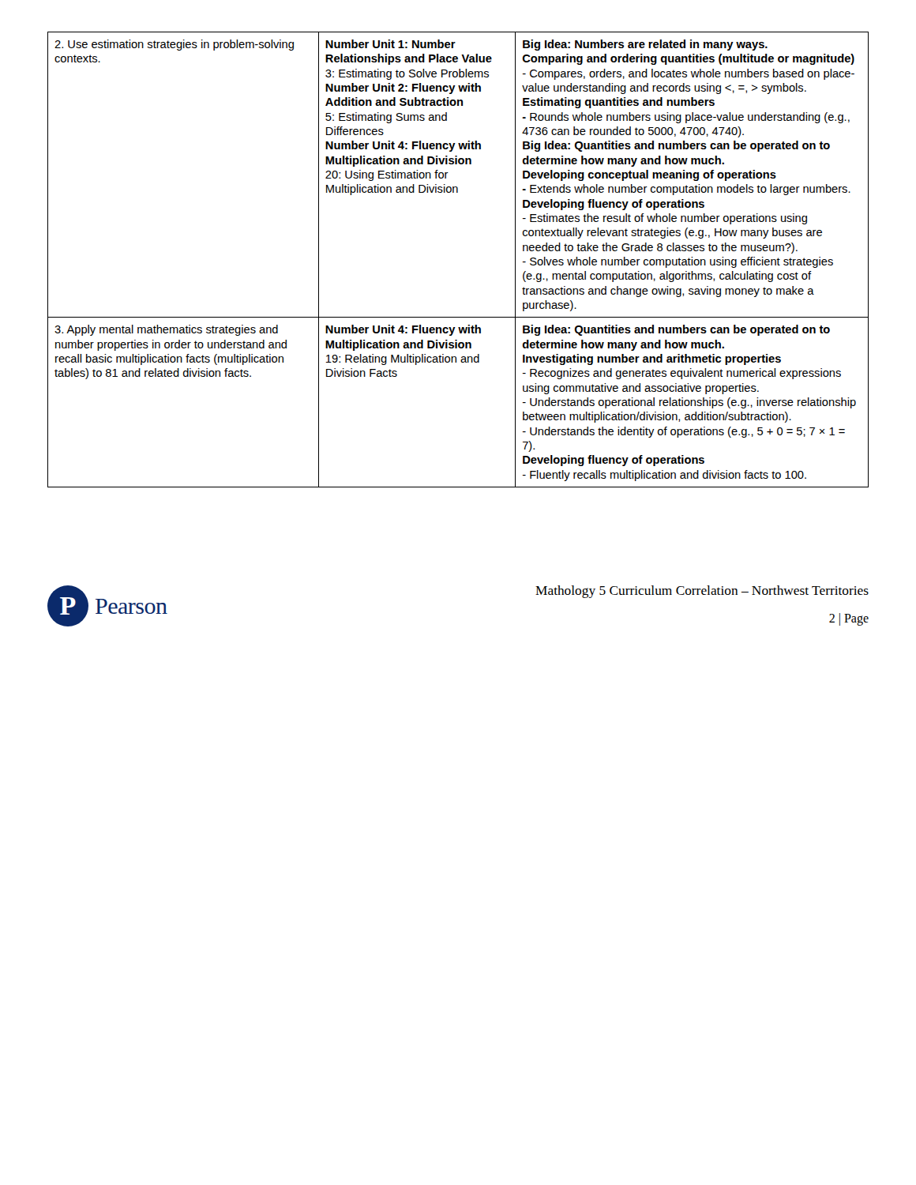| 2. Use estimation strategies in problem-solving contexts. | Number Unit 1: Number Relationships and Place Value 3: Estimating to Solve Problems Number Unit 2: Fluency with Addition and Subtraction 5: Estimating Sums and Differences Number Unit 4: Fluency with Multiplication and Division 20: Using Estimation for Multiplication and Division | Big Idea: Numbers are related in many ways. Comparing and ordering quantities (multitude or magnitude) - Compares, orders, and locates whole numbers based on place-value understanding and records using <, =, > symbols. Estimating quantities and numbers - Rounds whole numbers using place-value understanding (e.g., 4736 can be rounded to 5000, 4700, 4740). Big Idea: Quantities and numbers can be operated on to determine how many and how much. Developing conceptual meaning of operations - Extends whole number computation models to larger numbers. Developing fluency of operations - Estimates the result of whole number operations using contextually relevant strategies (e.g., How many buses are needed to take the Grade 8 classes to the museum?). - Solves whole number computation using efficient strategies (e.g., mental computation, algorithms, calculating cost of transactions and change owing, saving money to make a purchase). |
| 3. Apply mental mathematics strategies and number properties in order to understand and recall basic multiplication facts (multiplication tables) to 81 and related division facts. | Number Unit 4: Fluency with Multiplication and Division 19: Relating Multiplication and Division Facts | Big Idea: Quantities and numbers can be operated on to determine how many and how much. Investigating number and arithmetic properties - Recognizes and generates equivalent numerical expressions using commutative and associative properties. - Understands operational relationships (e.g., inverse relationship between multiplication/division, addition/subtraction). - Understands the identity of operations (e.g., 5 + 0 = 5; 7 × 1 = 7). Developing fluency of operations - Fluently recalls multiplication and division facts to 100. |
P
Pearson
Mathology 5 Curriculum Correlation – Northwest Territories
2 | Page